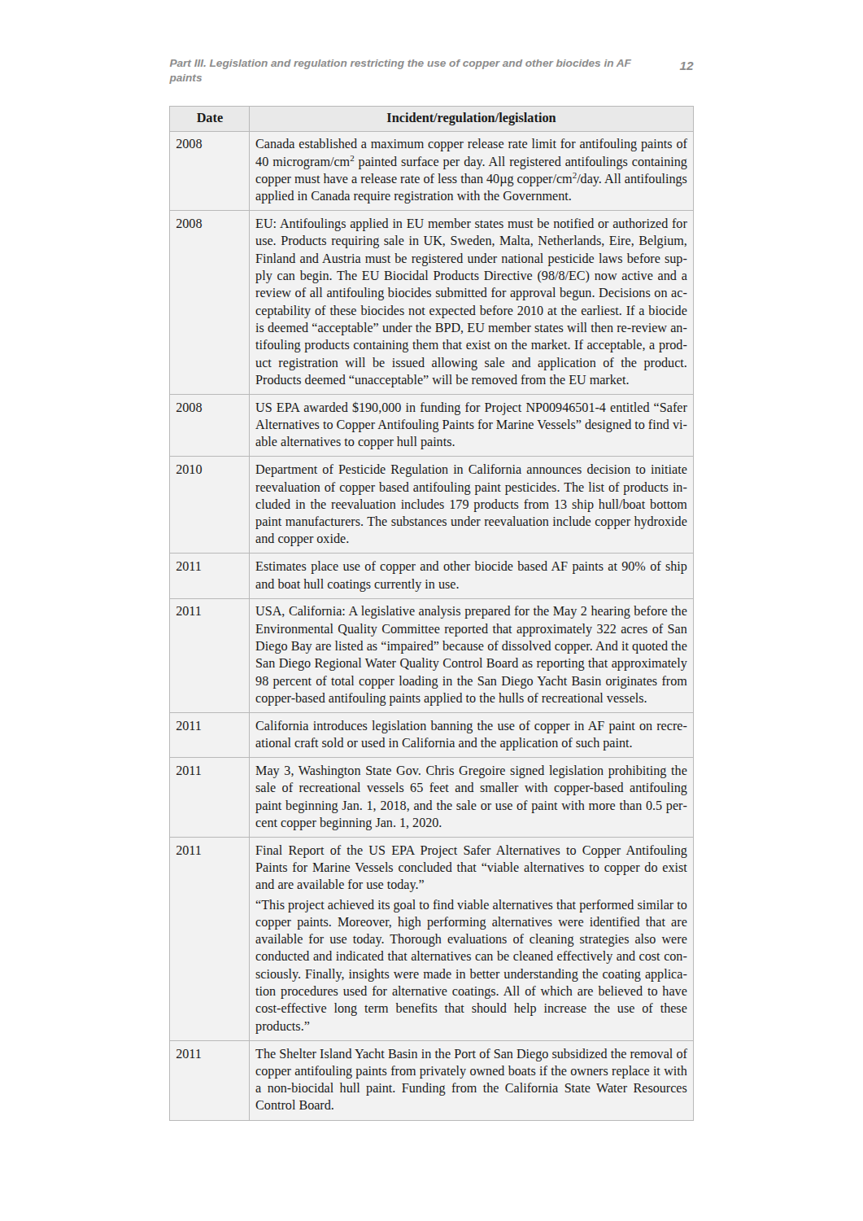Part III. Legislation and regulation restricting the use of copper and other biocides in AF paints
12
| Date | Incident/regulation/legislation |
| --- | --- |
| 2008 | Canada established a maximum copper release rate limit for antifouling paints of 40 microgram/cm 2 painted surface per day. All registered antifoulings containing copper must have a release rate of less than 40µg copper/cm 2 /day. All antifoulings applied in Canada require registration with the Government. |
| 2008 | EU: Antifoulings applied in EU member states must be notified or authorized for use. Products requiring sale in UK, Sweden, Malta, Netherlands, Eire, Belgium, Finland and Austria must be registered under national pesticide laws before supply can begin. The EU Biocidal Products Directive (98/8/EC) now active and a review of all antifouling biocides submitted for approval begun. Decisions on acceptability of these biocides not expected before 2010 at the earliest. If a biocide is deemed “acceptable” under the BPD, EU member states will then re-review antifouling products containing them that exist on the market. If acceptable, a product registration will be issued allowing sale and application of the product. Products deemed “unacceptable” will be removed from the EU market. |
| 2008 | US EPA awarded $190,000 in funding for Project NP00946501-4 entitled “Safer Alternatives to Copper Antifouling Paints for Marine Vessels” designed to find viable alternatives to copper hull paints. |
| 2010 | Department of Pesticide Regulation in California announces decision to initiate reevaluation of copper based antifouling paint pesticides. The list of products included in the reevaluation includes 179 products from 13 ship hull/boat bottom paint manufacturers. The substances under reevaluation include copper hydroxide and copper oxide. |
| 2011 | Estimates place use of copper and other biocide based AF paints at 90% of ship and boat hull coatings currently in use. |
| 2011 | USA, California: A legislative analysis prepared for the May 2 hearing before the Environmental Quality Committee reported that approximately 322 acres of San Diego Bay are listed as “impaired” because of dissolved copper. And it quoted the San Diego Regional Water Quality Control Board as reporting that approximately 98 percent of total copper loading in the San Diego Yacht Basin originates from copper-based antifouling paints applied to the hulls of recreational vessels. |
| 2011 | California introduces legislation banning the use of copper in AF paint on recreational craft sold or used in California and the application of such paint. |
| 2011 | May 3, Washington State Gov. Chris Gregoire signed legislation prohibiting the sale of recreational vessels 65 feet and smaller with copper-based antifouling paint beginning Jan. 1, 2018, and the sale or use of paint with more than 0.5 percent copper beginning Jan. 1, 2020. |
| 2011 | Final Report of the US EPA Project Safer Alternatives to Copper Antifouling Paints for Marine Vessels concluded that “viable alternatives to copper do exist and are available for use today.” “This project achieved its goal to find viable alternatives that performed similar to copper paints. Moreover, high performing alternatives were identified that are available for use today. Thorough evaluations of cleaning strategies also were conducted and indicated that alternatives can be cleaned effectively and cost consciously. Finally, insights were made in better understanding the coating application procedures used for alternative coatings. All of which are believed to have cost-effective long term benefits that should help increase the use of these products.” |
| 2011 | The Shelter Island Yacht Basin in the Port of San Diego subsidized the removal of copper antifouling paints from privately owned boats if the owners replace it with a non-biocidal hull paint. Funding from the California State Water Resources Control Board. |